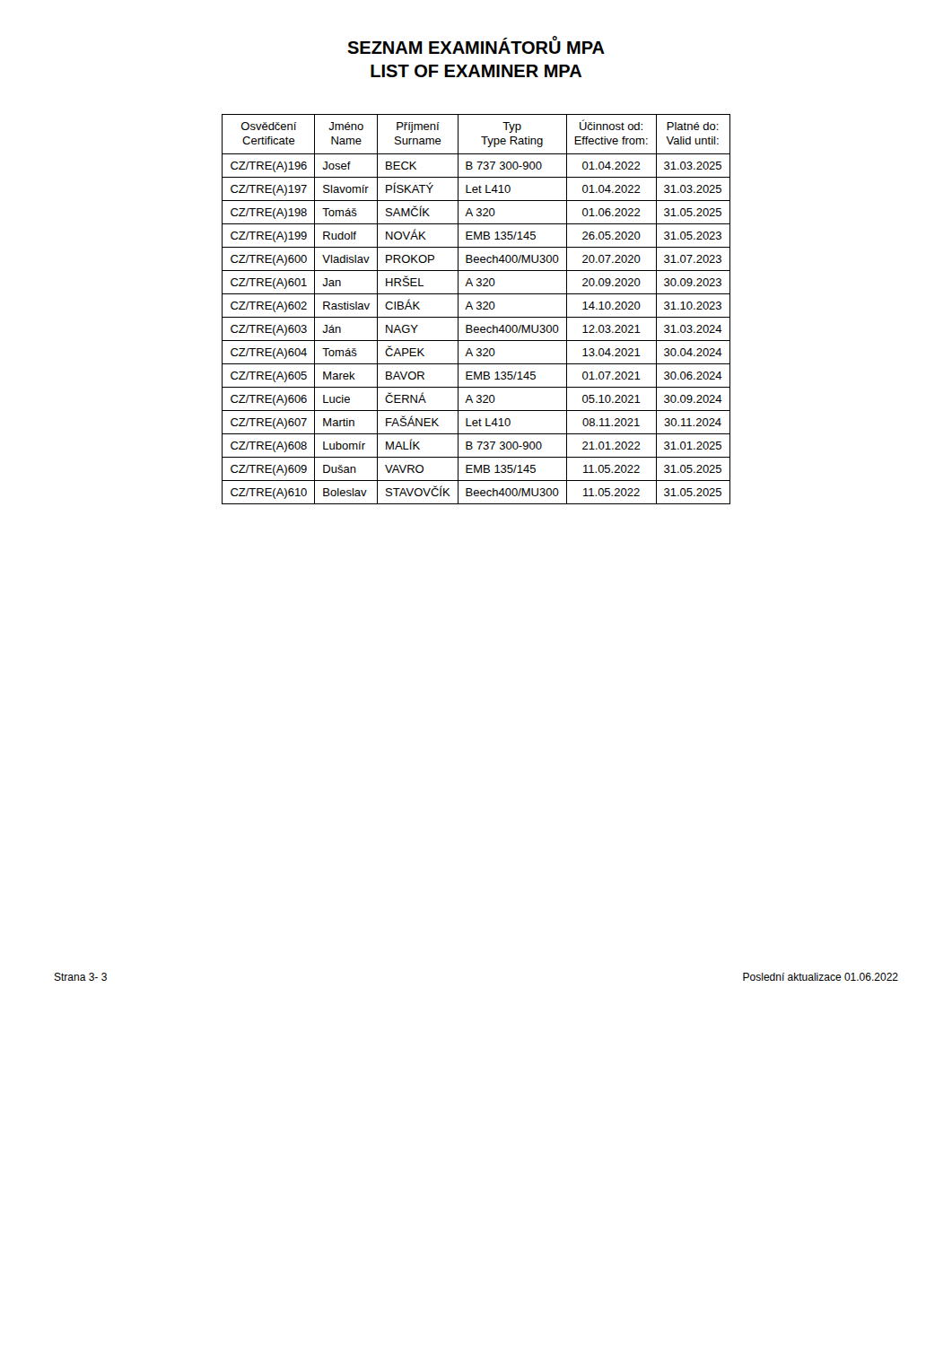SEZNAM EXAMINÁTORŮ MPA
LIST OF EXAMINER MPA
| Osvědčení Certificate | Jméno Name | Příjmení Surname | Typ Type Rating | Účinnost od: Effective from: | Platné do: Valid until: |
| --- | --- | --- | --- | --- | --- |
| CZ/TRE(A)196 | Josef | BECK | B 737 300-900 | 01.04.2022 | 31.03.2025 |
| CZ/TRE(A)197 | Slavomír | PÍSKATÝ | Let L410 | 01.04.2022 | 31.03.2025 |
| CZ/TRE(A)198 | Tomáš | SAMČÍK | A 320 | 01.06.2022 | 31.05.2025 |
| CZ/TRE(A)199 | Rudolf | NOVÁK | EMB 135/145 | 26.05.2020 | 31.05.2023 |
| CZ/TRE(A)600 | Vladislav | PROKOP | Beech400/MU300 | 20.07.2020 | 31.07.2023 |
| CZ/TRE(A)601 | Jan | HRŠEL | A 320 | 20.09.2020 | 30.09.2023 |
| CZ/TRE(A)602 | Rastislav | CIBÁK | A 320 | 14.10.2020 | 31.10.2023 |
| CZ/TRE(A)603 | Ján | NAGY | Beech400/MU300 | 12.03.2021 | 31.03.2024 |
| CZ/TRE(A)604 | Tomáš | ČAPEK | A 320 | 13.04.2021 | 30.04.2024 |
| CZ/TRE(A)605 | Marek | BAVOR | EMB 135/145 | 01.07.2021 | 30.06.2024 |
| CZ/TRE(A)606 | Lucie | ČERNÁ | A 320 | 05.10.2021 | 30.09.2024 |
| CZ/TRE(A)607 | Martin | FAŠÁNEK | Let L410 | 08.11.2021 | 30.11.2024 |
| CZ/TRE(A)608 | Lubomír | MALÍK | B 737 300-900 | 21.01.2022 | 31.01.2025 |
| CZ/TRE(A)609 | Dušan | VAVRO | EMB 135/145 | 11.05.2022 | 31.05.2025 |
| CZ/TRE(A)610 | Boleslav | STAVOVČÍK | Beech400/MU300 | 11.05.2022 | 31.05.2025 |
Strana 3- 3 Poslední aktualizace 01.06.2022